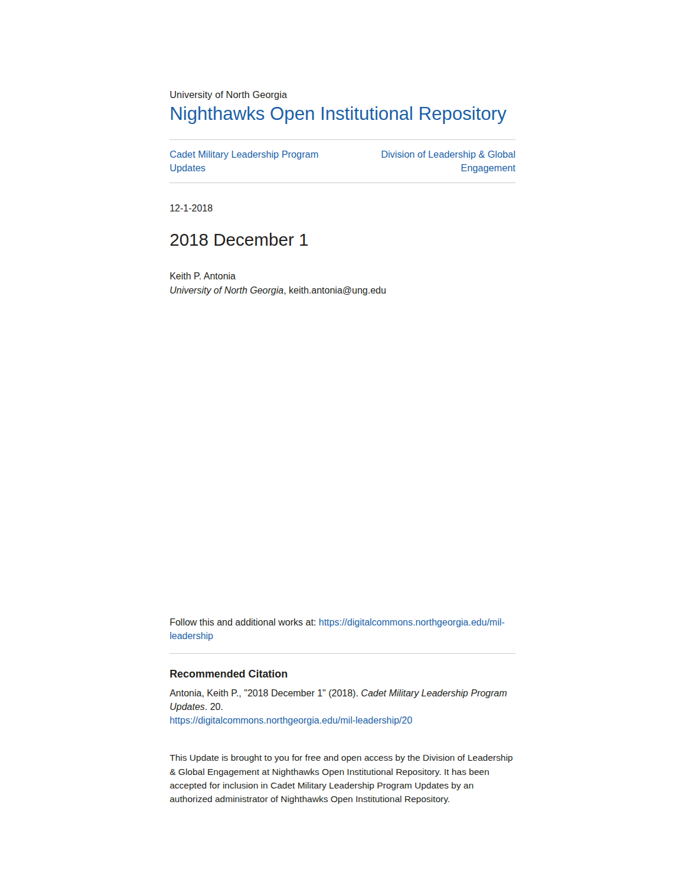University of North Georgia
Nighthawks Open Institutional Repository
Cadet Military Leadership Program Updates
Division of Leadership & Global Engagement
12-1-2018
2018 December 1
Keith P. Antonia
University of North Georgia, keith.antonia@ung.edu
Follow this and additional works at: https://digitalcommons.northgeorgia.edu/mil-leadership
Recommended Citation
Antonia, Keith P., "2018 December 1" (2018). Cadet Military Leadership Program Updates. 20.
https://digitalcommons.northgeorgia.edu/mil-leadership/20
This Update is brought to you for free and open access by the Division of Leadership & Global Engagement at Nighthawks Open Institutional Repository. It has been accepted for inclusion in Cadet Military Leadership Program Updates by an authorized administrator of Nighthawks Open Institutional Repository.